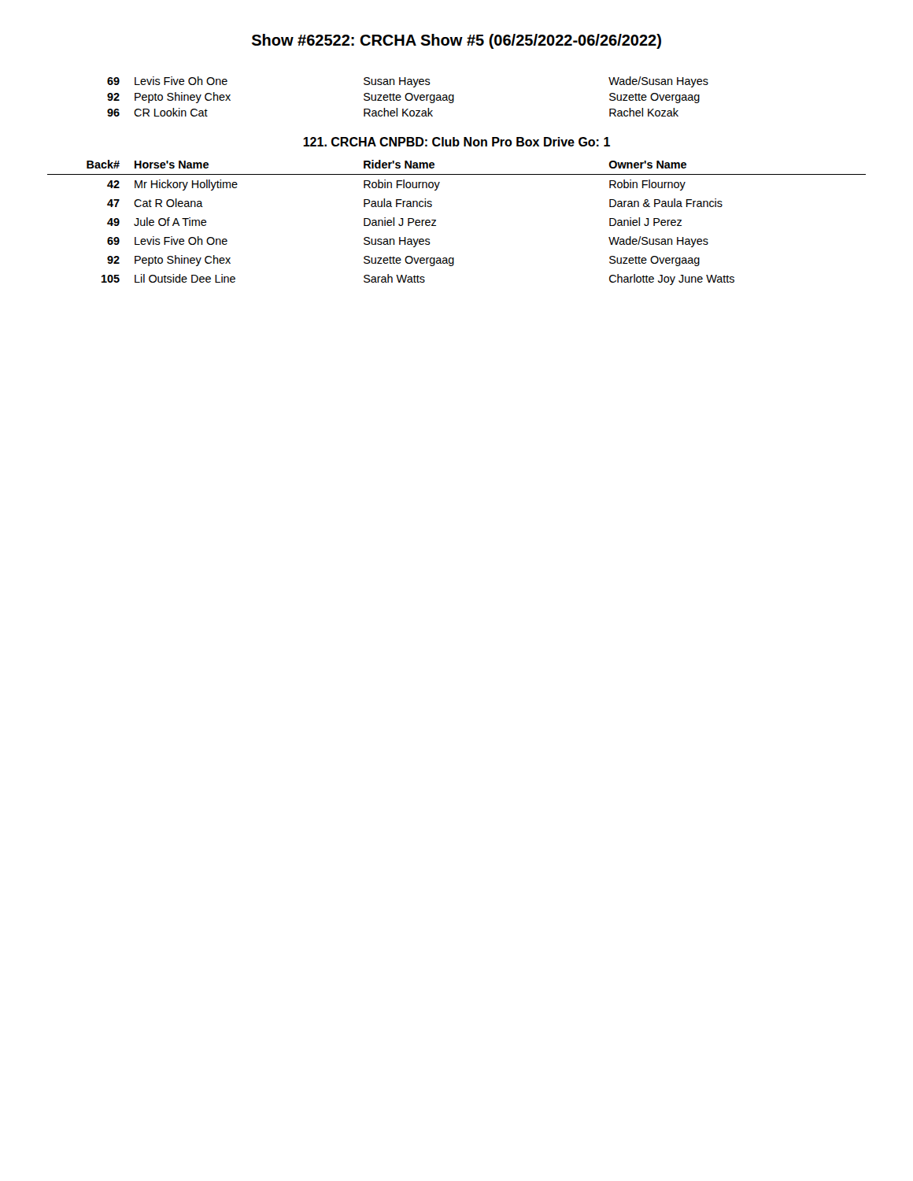Show #62522: CRCHA Show #5 (06/25/2022-06/26/2022)
| 69 | Levis Five Oh One | Susan Hayes | Wade/Susan Hayes |
| 92 | Pepto Shiney Chex | Suzette Overgaag | Suzette Overgaag |
| 96 | CR Lookin Cat | Rachel Kozak | Rachel Kozak |
121. CRCHA CNPBD: Club Non Pro Box Drive Go: 1
| Back# | Horse's Name | Rider's Name | Owner's Name |
| --- | --- | --- | --- |
| 42 | Mr Hickory Hollytime | Robin Flournoy | Robin Flournoy |
| 47 | Cat R Oleana | Paula Francis | Daran & Paula Francis |
| 49 | Jule Of A Time | Daniel J Perez | Daniel J Perez |
| 69 | Levis Five Oh One | Susan Hayes | Wade/Susan Hayes |
| 92 | Pepto Shiney Chex | Suzette Overgaag | Suzette Overgaag |
| 105 | Lil Outside Dee Line | Sarah Watts | Charlotte Joy June Watts |